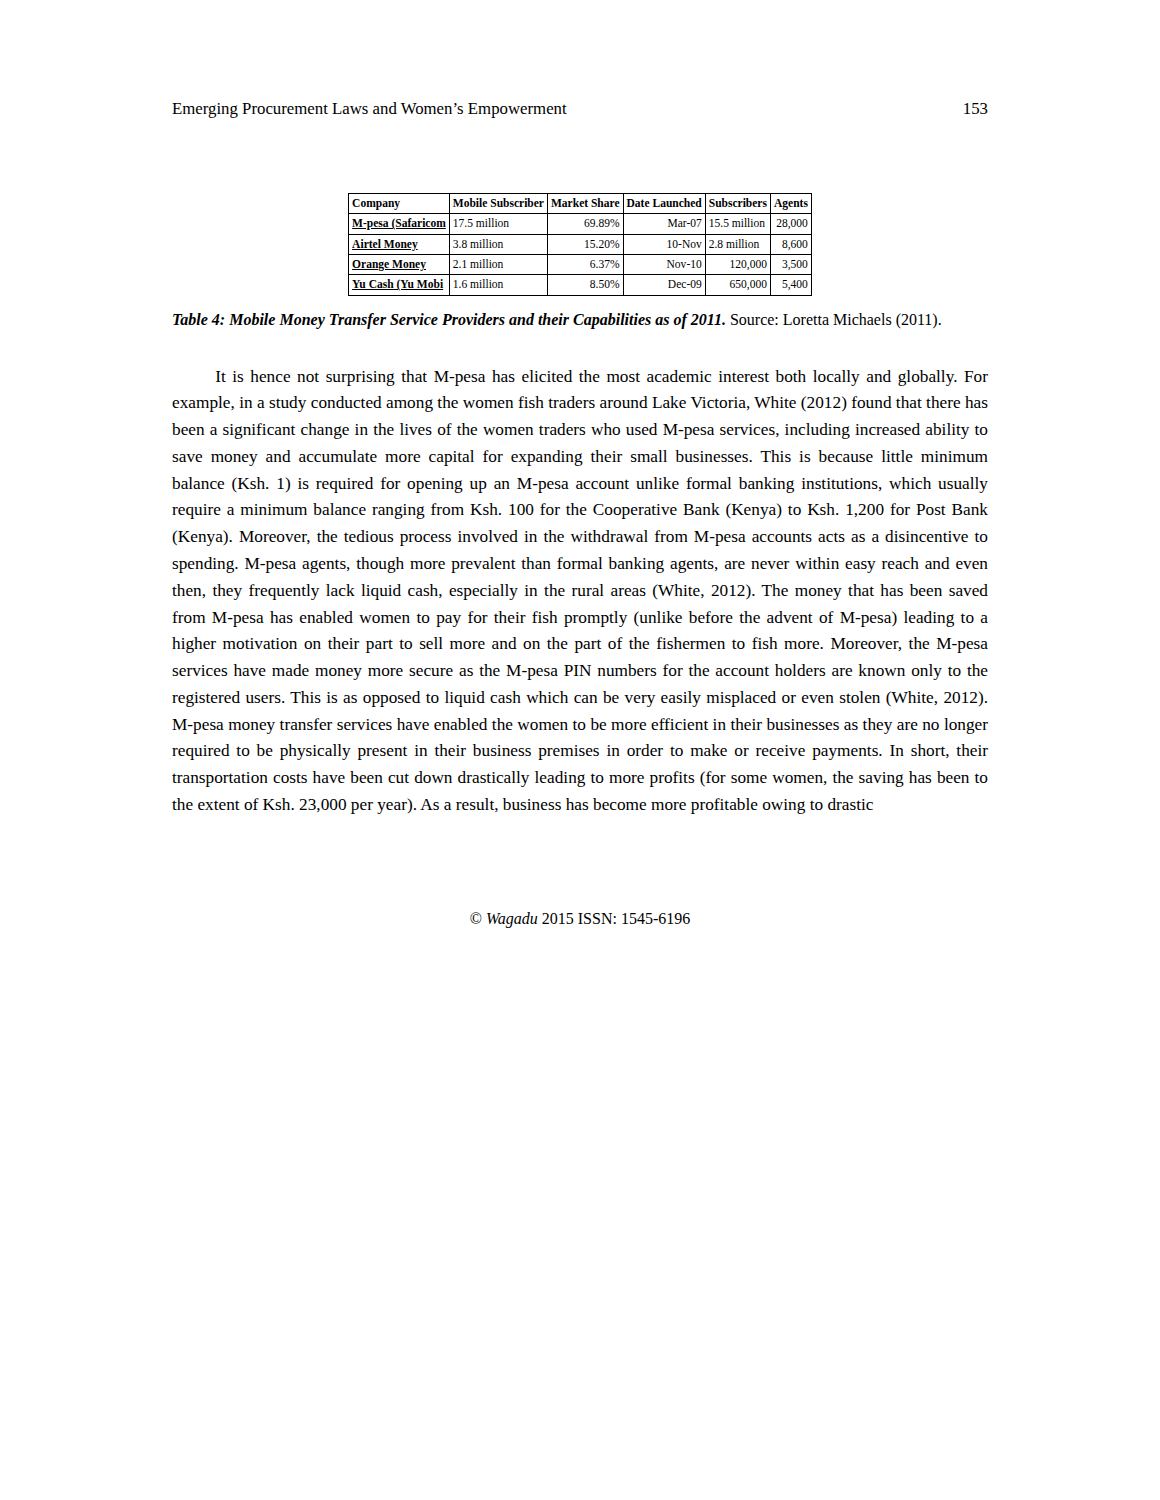Emerging Procurement Laws and Women’s Empowerment 153
| Company | Mobile Subscriber | Market Share | Date Launched | Subscribers | Agents |
| --- | --- | --- | --- | --- | --- |
| M-pesa (Safaricom | 17.5 million | 69.89% | Mar-07 | 15.5 million | 28,000 |
| Airtel Money | 3.8 million | 15.20% | 10-Nov | 2.8 million | 8,600 |
| Orange Money | 2.1 million | 6.37% | Nov-10 | 120,000 | 3,500 |
| Yu Cash (Yu Mobi | 1.6 million | 8.50% | Dec-09 | 650,000 | 5,400 |
Table 4: Mobile Money Transfer Service Providers and their Capabilities as of 2011. Source: Loretta Michaels (2011).
It is hence not surprising that M-pesa has elicited the most academic interest both locally and globally. For example, in a study conducted among the women fish traders around Lake Victoria, White (2012) found that there has been a significant change in the lives of the women traders who used M-pesa services, including increased ability to save money and accumulate more capital for expanding their small businesses. This is because little minimum balance (Ksh. 1) is required for opening up an M-pesa account unlike formal banking institutions, which usually require a minimum balance ranging from Ksh. 100 for the Cooperative Bank (Kenya) to Ksh. 1,200 for Post Bank (Kenya). Moreover, the tedious process involved in the withdrawal from M-pesa accounts acts as a disincentive to spending. M-pesa agents, though more prevalent than formal banking agents, are never within easy reach and even then, they frequently lack liquid cash, especially in the rural areas (White, 2012). The money that has been saved from M-pesa has enabled women to pay for their fish promptly (unlike before the advent of M-pesa) leading to a higher motivation on their part to sell more and on the part of the fishermen to fish more. Moreover, the M-pesa services have made money more secure as the M-pesa PIN numbers for the account holders are known only to the registered users. This is as opposed to liquid cash which can be very easily misplaced or even stolen (White, 2012). M-pesa money transfer services have enabled the women to be more efficient in their businesses as they are no longer required to be physically present in their business premises in order to make or receive payments. In short, their transportation costs have been cut down drastically leading to more profits (for some women, the saving has been to the extent of Ksh. 23,000 per year). As a result, business has become more profitable owing to drastic
© Wagadu 2015 ISSN: 1545-6196